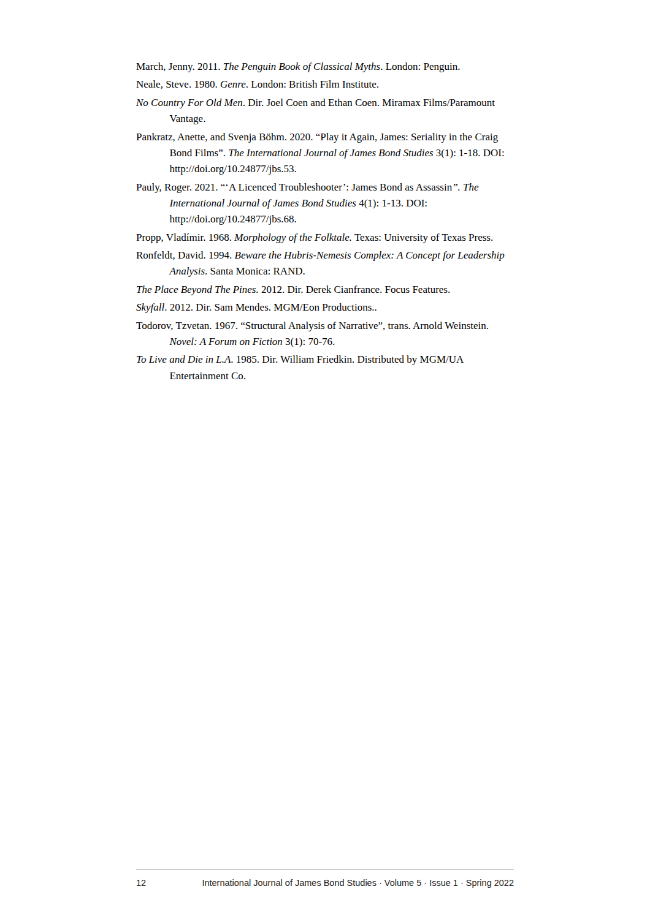March, Jenny. 2011. The Penguin Book of Classical Myths. London: Penguin.
Neale, Steve. 1980. Genre. London: British Film Institute.
No Country For Old Men. Dir. Joel Coen and Ethan Coen. Miramax Films/Paramount Vantage.
Pankratz, Anette, and Svenja Böhm. 2020. “Play it Again, James: Seriality in the Craig Bond Films”. The International Journal of James Bond Studies 3(1): 1-18. DOI: http://doi.org/10.24877/jbs.53.
Pauly, Roger. 2021. “‘A Licenced Troubleshooter’: James Bond as Assassin”. The International Journal of James Bond Studies 4(1): 1-13. DOI: http://doi.org/10.24877/jbs.68.
Propp, Vladímir. 1968. Morphology of the Folktale. Texas: University of Texas Press.
Ronfeldt, David. 1994. Beware the Hubris-Nemesis Complex: A Concept for Leadership Analysis. Santa Monica: RAND.
The Place Beyond The Pines. 2012. Dir. Derek Cianfrance. Focus Features.
Skyfall. 2012. Dir. Sam Mendes. MGM/Eon Productions..
Todorov, Tzvetan. 1967. “Structural Analysis of Narrative”, trans. Arnold Weinstein. Novel: A Forum on Fiction 3(1): 70-76.
To Live and Die in L.A. 1985. Dir. William Friedkin. Distributed by MGM/UA Entertainment Co.
12 International Journal of James Bond Studies · Volume 5 · Issue 1 · Spring 2022